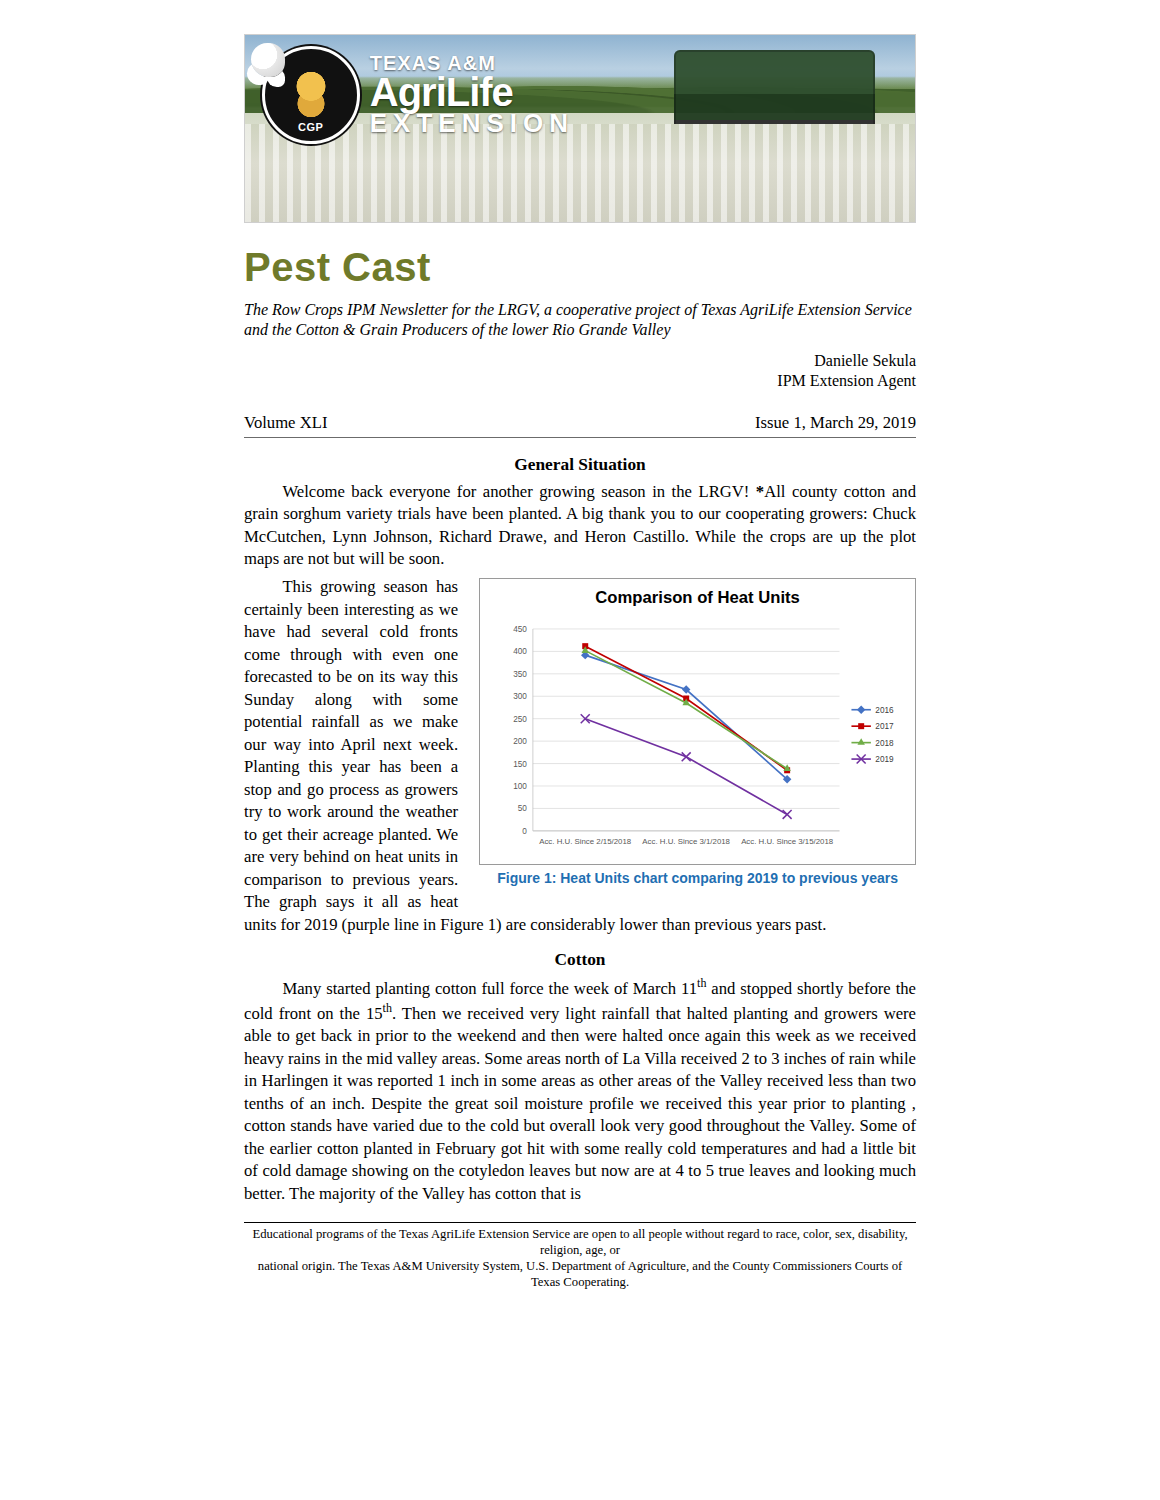TEXAS A&M
AgriLife
EXTENSION
Pest Cast
The Row Crops IPM Newsletter for the LRGV, a cooperative project of Texas AgriLife Extension Service
and the Cotton & Grain Producers of the lower Rio Grande Valley
Danielle Sekula
IPM Extension Agent
Volume XLI Issue 1, March 29, 2019
General Situation
Welcome back everyone for another growing season in the LRGV! *All county cotton and grain sorghum variety trials have been planted. A big thank you to our cooperating growers: Chuck McCutchen, Lynn Johnson, Richard Drawe, and Heron Castillo. While the crops are up the plot maps are not but will be soon.
Comparison of Heat Units
450 400 350 300 250 200 150 100 50 0 Acc. H.U. Since 2/15/2018 Acc. H.U. Since 3/1/2018 Acc. H.U. Since 3/15/2018 2016 2017 2018 2019
Figure 1: Heat Units chart comparing 2019 to previous years
This growing season has certainly been interesting as we have had several cold fronts come through with even one forecasted to be on its way this Sunday along with some potential rainfall as we make our way into April next week. Planting this year has been a stop and go process as growers try to work around the weather to get their acreage planted. We are very behind on heat units in comparison to previous years. The graph says it all as heat units for 2019 (purple line in Figure 1) are considerably lower than previous years past.
Cotton
Many started planting cotton full force the week of March 11th and stopped shortly before the cold front on the 15th. Then we received very light rainfall that halted planting and growers were able to get back in prior to the weekend and then were halted once again this week as we received heavy rains in the mid valley areas. Some areas north of La Villa received 2 to 3 inches of rain while in Harlingen it was reported 1 inch in some areas as other areas of the Valley received less than two tenths of an inch. Despite the great soil moisture profile we received this year prior to planting , cotton stands have varied due to the cold but overall look very good throughout the Valley. Some of the earlier cotton planted in February got hit with some really cold temperatures and had a little bit of cold damage showing on the cotyledon leaves but now are at 4 to 5 true leaves and looking much better. The majority of the Valley has cotton that is
Educational programs of the Texas AgriLife Extension Service are open to all people without regard to race, color, sex, disability, religion, age, or
national origin. The Texas A&M University System, U.S. Department of Agriculture, and the County Commissioners Courts of Texas Cooperating.